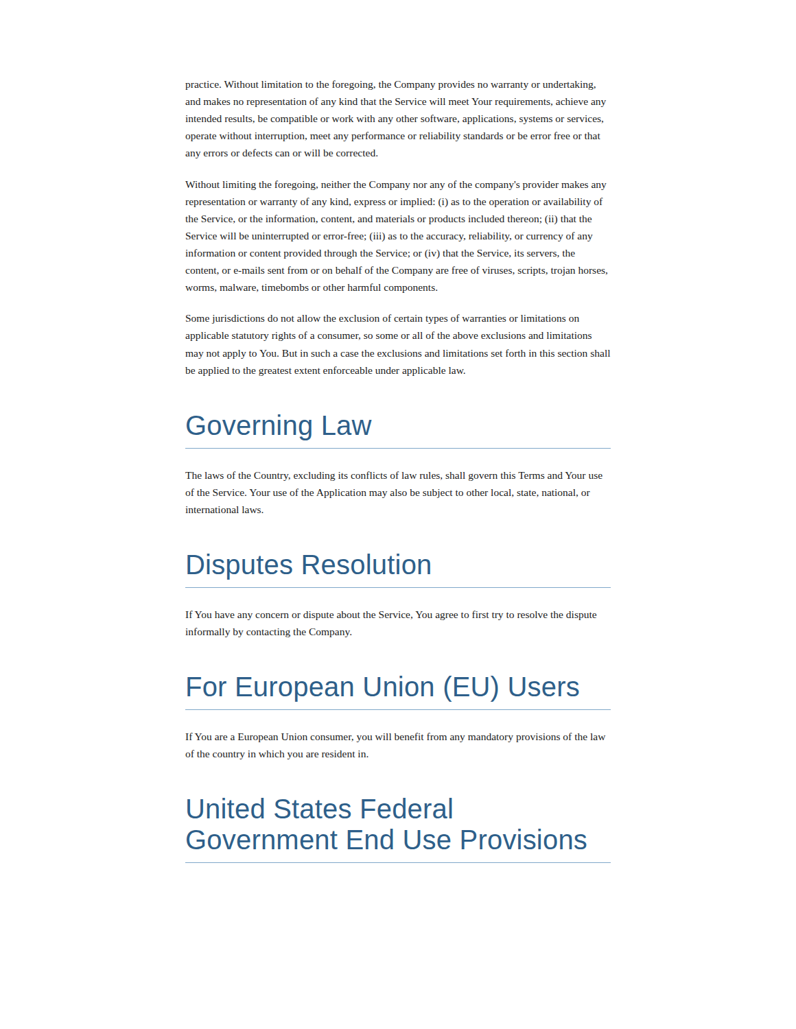practice. Without limitation to the foregoing, the Company provides no warranty or undertaking, and makes no representation of any kind that the Service will meet Your requirements, achieve any intended results, be compatible or work with any other software, applications, systems or services, operate without interruption, meet any performance or reliability standards or be error free or that any errors or defects can or will be corrected.
Without limiting the foregoing, neither the Company nor any of the company's provider makes any representation or warranty of any kind, express or implied: (i) as to the operation or availability of the Service, or the information, content, and materials or products included thereon; (ii) that the Service will be uninterrupted or error-free; (iii) as to the accuracy, reliability, or currency of any information or content provided through the Service; or (iv) that the Service, its servers, the content, or e-mails sent from or on behalf of the Company are free of viruses, scripts, trojan horses, worms, malware, timebombs or other harmful components.
Some jurisdictions do not allow the exclusion of certain types of warranties or limitations on applicable statutory rights of a consumer, so some or all of the above exclusions and limitations may not apply to You. But in such a case the exclusions and limitations set forth in this section shall be applied to the greatest extent enforceable under applicable law.
Governing Law
The laws of the Country, excluding its conflicts of law rules, shall govern this Terms and Your use of the Service. Your use of the Application may also be subject to other local, state, national, or international laws.
Disputes Resolution
If You have any concern or dispute about the Service, You agree to first try to resolve the dispute informally by contacting the Company.
For European Union (EU) Users
If You are a European Union consumer, you will benefit from any mandatory provisions of the law of the country in which you are resident in.
United States Federal Government End Use Provisions